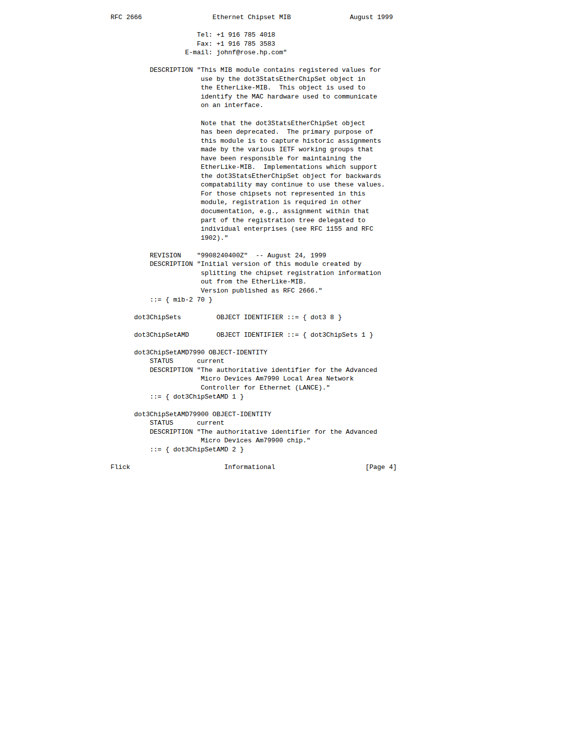RFC 2666                  Ethernet Chipset MIB               August 1999
                      Tel: +1 916 785 4018
                      Fax: +1 916 785 3583
                   E-mail: johnf@rose.hp.com"

          DESCRIPTION "This MIB module contains registered values for
                       use by the dot3StatsEtherChipSet object in
                       the EtherLike-MIB.  This object is used to
                       identify the MAC hardware used to communicate
                       on an interface.

                       Note that the dot3StatsEtherChipSet object
                       has been deprecated.  The primary purpose of
                       this module is to capture historic assignments
                       made by the various IETF working groups that
                       have been responsible for maintaining the
                       EtherLike-MIB.  Implementations which support
                       the dot3StatsEtherChipSet object for backwards
                       compatability may continue to use these values.
                       For those chipsets not represented in this
                       module, registration is required in other
                       documentation, e.g., assignment within that
                       part of the registration tree delegated to
                       individual enterprises (see RFC 1155 and RFC
                       1902)."

          REVISION    "9908240400Z"  -- August 24, 1999
          DESCRIPTION "Initial version of this module created by
                       splitting the chipset registration information
                       out from the EtherLike-MIB.
                       Version published as RFC 2666."
          ::= { mib-2 70 }

      dot3ChipSets         OBJECT IDENTIFIER ::= { dot3 8 }

      dot3ChipSetAMD       OBJECT IDENTIFIER ::= { dot3ChipSets 1 }

      dot3ChipSetAMD7990 OBJECT-IDENTITY
          STATUS      current
          DESCRIPTION "The authoritative identifier for the Advanced
                       Micro Devices Am7990 Local Area Network
                       Controller for Ethernet (LANCE)."
          ::= { dot3ChipSetAMD 1 }

      dot3ChipSetAMD79900 OBJECT-IDENTITY
          STATUS      current
          DESCRIPTION "The authoritative identifier for the Advanced
                       Micro Devices Am79900 chip."
          ::= { dot3ChipSetAMD 2 }
Flick                        Informational                       [Page 4]